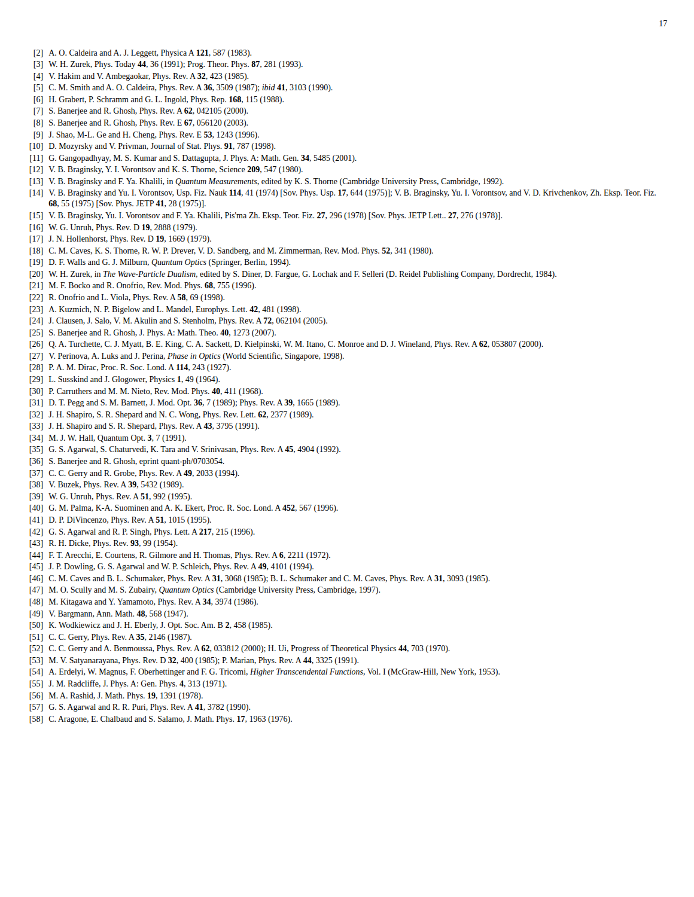17
[2] A. O. Caldeira and A. J. Leggett, Physica A 121, 587 (1983).
[3] W. H. Zurek, Phys. Today 44, 36 (1991); Prog. Theor. Phys. 87, 281 (1993).
[4] V. Hakim and V. Ambegaokar, Phys. Rev. A 32, 423 (1985).
[5] C. M. Smith and A. O. Caldeira, Phys. Rev. A 36, 3509 (1987); ibid 41, 3103 (1990).
[6] H. Grabert, P. Schramm and G. L. Ingold, Phys. Rep. 168, 115 (1988).
[7] S. Banerjee and R. Ghosh, Phys. Rev. A 62, 042105 (2000).
[8] S. Banerjee and R. Ghosh, Phys. Rev. E 67, 056120 (2003).
[9] J. Shao, M-L. Ge and H. Cheng, Phys. Rev. E 53, 1243 (1996).
[10] D. Mozyrsky and V. Privman, Journal of Stat. Phys. 91, 787 (1998).
[11] G. Gangopadhyay, M. S. Kumar and S. Dattagupta, J. Phys. A: Math. Gen. 34, 5485 (2001).
[12] V. B. Braginsky, Y. I. Vorontsov and K. S. Thorne, Science 209, 547 (1980).
[13] V. B. Braginsky and F. Ya. Khalili, in Quantum Measurements, edited by K. S. Thorne (Cambridge University Press, Cambridge, 1992).
[14] V. B. Braginsky and Yu. I. Vorontsov, Usp. Fiz. Nauk 114, 41 (1974) [Sov. Phys. Usp. 17, 644 (1975)]; V. B. Braginsky, Yu. I. Vorontsov, and V. D. Krivchenkov, Zh. Eksp. Teor. Fiz. 68, 55 (1975) [Sov. Phys. JETP 41, 28 (1975)].
[15] V. B. Braginsky, Yu. I. Vorontsov and F. Ya. Khalili, Pis'ma Zh. Eksp. Teor. Fiz. 27, 296 (1978) [Sov. Phys. JETP Lett.. 27, 276 (1978)].
[16] W. G. Unruh, Phys. Rev. D 19, 2888 (1979).
[17] J. N. Hollenhorst, Phys. Rev. D 19, 1669 (1979).
[18] C. M. Caves, K. S. Thorne, R. W. P. Drever, V. D. Sandberg, and M. Zimmerman, Rev. Mod. Phys. 52, 341 (1980).
[19] D. F. Walls and G. J. Milburn, Quantum Optics (Springer, Berlin, 1994).
[20] W. H. Zurek, in The Wave-Particle Dualism, edited by S. Diner, D. Fargue, G. Lochak and F. Selleri (D. Reidel Publishing Company, Dordrecht, 1984).
[21] M. F. Bocko and R. Onofrio, Rev. Mod. Phys. 68, 755 (1996).
[22] R. Onofrio and L. Viola, Phys. Rev. A 58, 69 (1998).
[23] A. Kuzmich, N. P. Bigelow and L. Mandel, Europhys. Lett. 42, 481 (1998).
[24] J. Clausen, J. Salo, V. M. Akulin and S. Stenholm, Phys. Rev. A 72, 062104 (2005).
[25] S. Banerjee and R. Ghosh, J. Phys. A: Math. Theo. 40, 1273 (2007).
[26] Q. A. Turchette, C. J. Myatt, B. E. King, C. A. Sackett, D. Kielpinski, W. M. Itano, C. Monroe and D. J. Wineland, Phys. Rev. A 62, 053807 (2000).
[27] V. Perinova, A. Luks and J. Perina, Phase in Optics (World Scientific, Singapore, 1998).
[28] P. A. M. Dirac, Proc. R. Soc. Lond. A 114, 243 (1927).
[29] L. Susskind and J. Glogower, Physics 1, 49 (1964).
[30] P. Carruthers and M. M. Nieto, Rev. Mod. Phys. 40, 411 (1968).
[31] D. T. Pegg and S. M. Barnett, J. Mod. Opt. 36, 7 (1989); Phys. Rev. A 39, 1665 (1989).
[32] J. H. Shapiro, S. R. Shepard and N. C. Wong, Phys. Rev. Lett. 62, 2377 (1989).
[33] J. H. Shapiro and S. R. Shepard, Phys. Rev. A 43, 3795 (1991).
[34] M. J. W. Hall, Quantum Opt. 3, 7 (1991).
[35] G. S. Agarwal, S. Chaturvedi, K. Tara and V. Srinivasan, Phys. Rev. A 45, 4904 (1992).
[36] S. Banerjee and R. Ghosh, eprint quant-ph/0703054.
[37] C. C. Gerry and R. Grobe, Phys. Rev. A 49, 2033 (1994).
[38] V. Buzek, Phys. Rev. A 39, 5432 (1989).
[39] W. G. Unruh, Phys. Rev. A 51, 992 (1995).
[40] G. M. Palma, K-A. Suominen and A. K. Ekert, Proc. R. Soc. Lond. A 452, 567 (1996).
[41] D. P. DiVincenzo, Phys. Rev. A 51, 1015 (1995).
[42] G. S. Agarwal and R. P. Singh, Phys. Lett. A 217, 215 (1996).
[43] R. H. Dicke, Phys. Rev. 93, 99 (1954).
[44] F. T. Arecchi, E. Courtens, R. Gilmore and H. Thomas, Phys. Rev. A 6, 2211 (1972).
[45] J. P. Dowling, G. S. Agarwal and W. P. Schleich, Phys. Rev. A 49, 4101 (1994).
[46] C. M. Caves and B. L. Schumaker, Phys. Rev. A 31, 3068 (1985); B. L. Schumaker and C. M. Caves, Phys. Rev. A 31, 3093 (1985).
[47] M. O. Scully and M. S. Zubairy, Quantum Optics (Cambridge University Press, Cambridge, 1997).
[48] M. Kitagawa and Y. Yamamoto, Phys. Rev. A 34, 3974 (1986).
[49] V. Bargmann, Ann. Math. 48, 568 (1947).
[50] K. Wodkiewicz and J. H. Eberly, J. Opt. Soc. Am. B 2, 458 (1985).
[51] C. C. Gerry, Phys. Rev. A 35, 2146 (1987).
[52] C. C. Gerry and A. Benmoussa, Phys. Rev. A 62, 033812 (2000); H. Ui, Progress of Theoretical Physics 44, 703 (1970).
[53] M. V. Satyanarayana, Phys. Rev. D 32, 400 (1985); P. Marian, Phys. Rev. A 44, 3325 (1991).
[54] A. Erdelyi, W. Magnus, F. Oberhettinger and F. G. Tricomi, Higher Transcendental Functions, Vol. I (McGraw-Hill, New York, 1953).
[55] J. M. Radcliffe, J. Phys. A: Gen. Phys. 4, 313 (1971).
[56] M. A. Rashid, J. Math. Phys. 19, 1391 (1978).
[57] G. S. Agarwal and R. R. Puri, Phys. Rev. A 41, 3782 (1990).
[58] C. Aragone, E. Chalbaud and S. Salamo, J. Math. Phys. 17, 1963 (1976).